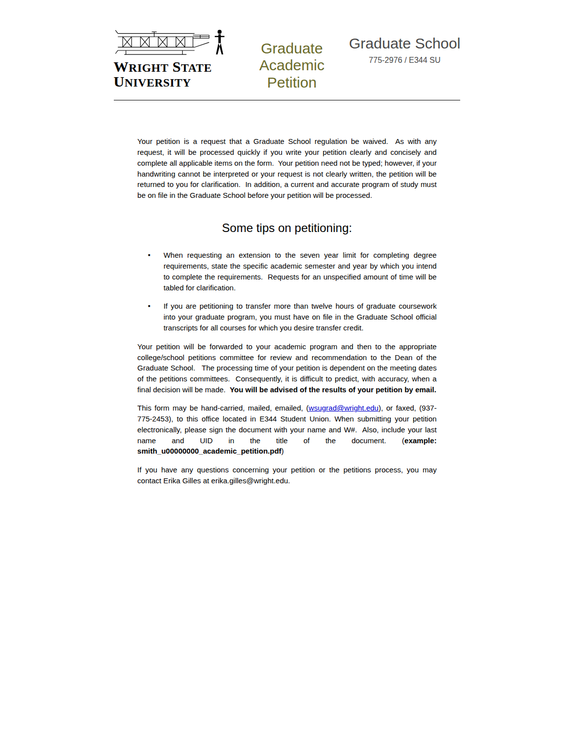WRIGHT STATE UNIVERSITY
Graduate Academic
Petition
Graduate School
775-2976 / E344 SU
Your petition is a request that a Graduate School regulation be waived. As with any request, it will be processed quickly if you write your petition clearly and concisely and complete all applicable items on the form. Your petition need not be typed; however, if your handwriting cannot be interpreted or your request is not clearly written, the petition will be returned to you for clarification. In addition, a current and accurate program of study must be on file in the Graduate School before your petition will be processed.
Some tips on petitioning:
When requesting an extension to the seven year limit for completing degree requirements, state the specific academic semester and year by which you intend to complete the requirements. Requests for an unspecified amount of time will be tabled for clarification.
If you are petitioning to transfer more than twelve hours of graduate coursework into your graduate program, you must have on file in the Graduate School official transcripts for all courses for which you desire transfer credit.
Your petition will be forwarded to your academic program and then to the appropriate college/school petitions committee for review and recommendation to the Dean of the Graduate School. The processing time of your petition is dependent on the meeting dates of the petitions committees. Consequently, it is difficult to predict, with accuracy, when a final decision will be made. You will be advised of the results of your petition by email.
This form may be hand-carried, mailed, emailed, (wsugrad@wright.edu), or faxed, (937-775-2453), to this office located in E344 Student Union. When submitting your petition electronically, please sign the document with your name and W#. Also, include your last name and UID in the title of the document. (example: smith_u00000000_academic_petition.pdf)
If you have any questions concerning your petition or the petitions process, you may contact Erika Gilles at erika.gilles@wright.edu.